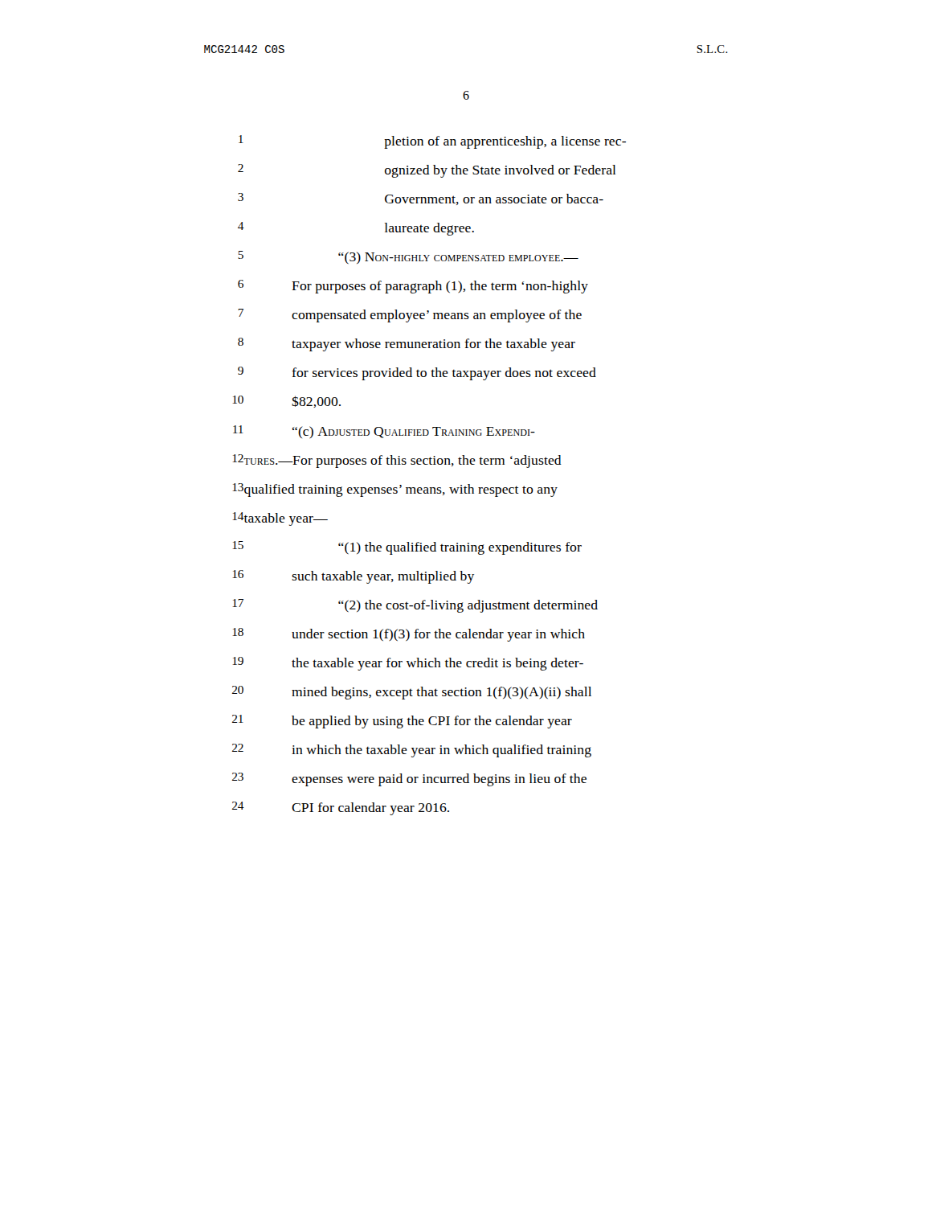MCG21442 C0S S.L.C.
6
| 1 | pletion of an apprenticeship, a license rec- |
| 2 | ognized by the State involved or Federal |
| 3 | Government, or an associate or bacca- |
| 4 | laureate degree. |
| 5 | “(3) Non-highly compensated employee .— |
| 6 | For purposes of paragraph (1), the term ‘non-highly |
| 7 | compensated employee’ means an employee of the |
| 8 | taxpayer whose remuneration for the taxable year |
| 9 | for services provided to the taxpayer does not exceed |
| 10 | $82,000. |
| 11 | “(c) Adjusted Qualified Training Expendi- |
| 12 | tures .—For purposes of this section, the term ‘adjusted |
| 13 | qualified training expenses’ means, with respect to any |
| 14 | taxable year— |
| 15 | “(1) the qualified training expenditures for |
| 16 | such taxable year, multiplied by |
| 17 | “(2) the cost-of-living adjustment determined |
| 18 | under section 1(f)(3) for the calendar year in which |
| 19 | the taxable year for which the credit is being deter- |
| 20 | mined begins, except that section 1(f)(3)(A)(ii) shall |
| 21 | be applied by using the CPI for the calendar year |
| 22 | in which the taxable year in which qualified training |
| 23 | expenses were paid or incurred begins in lieu of the |
| 24 | CPI for calendar year 2016. |